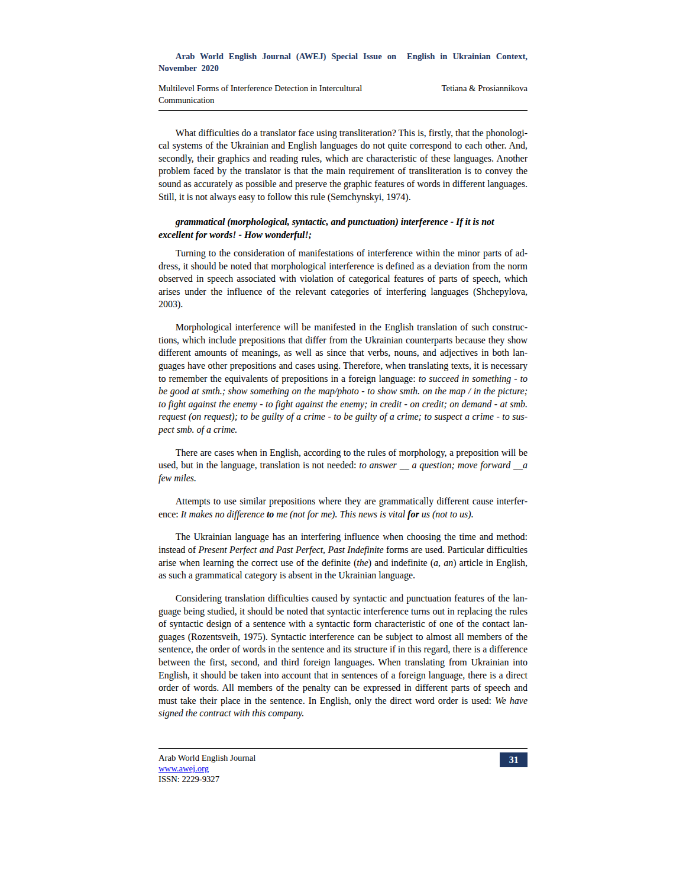Arab World English Journal (AWEJ) Special Issue on English in Ukrainian Context, November 2020
Multilevel Forms of Interference Detection in Intercultural Communication Tetiana & Prosiannikova
What difficulties do a translator face using transliteration? This is, firstly, that the phonological systems of the Ukrainian and English languages do not quite correspond to each other. And, secondly, their graphics and reading rules, which are characteristic of these languages. Another problem faced by the translator is that the main requirement of transliteration is to convey the sound as accurately as possible and preserve the graphic features of words in different languages. Still, it is not always easy to follow this rule (Semchynskyi, 1974).
grammatical (morphological, syntactic, and punctuation) interference - If it is not excellent for words! - How wonderful!;
Turning to the consideration of manifestations of interference within the minor parts of address, it should be noted that morphological interference is defined as a deviation from the norm observed in speech associated with violation of categorical features of parts of speech, which arises under the influence of the relevant categories of interfering languages (Shchepylova, 2003).
Morphological interference will be manifested in the English translation of such constructions, which include prepositions that differ from the Ukrainian counterparts because they show different amounts of meanings, as well as since that verbs, nouns, and adjectives in both languages have other prepositions and cases using. Therefore, when translating texts, it is necessary to remember the equivalents of prepositions in a foreign language: to succeed in something - to be good at smth.; show something on the map/photo - to show smth. on the map / in the picture; to fight against the enemy - to fight against the enemy; in credit - on credit; on demand - at smb. request (on request); to be guilty of a crime - to be guilty of a crime; to suspect a crime - to suspect smb. of a crime.
There are cases when in English, according to the rules of morphology, a preposition will be used, but in the language, translation is not needed: to answer __ a question; move forward __a few miles.
Attempts to use similar prepositions where they are grammatically different cause interference: It makes no difference to me (not for me). This news is vital for us (not to us).
The Ukrainian language has an interfering influence when choosing the time and method: instead of Present Perfect and Past Perfect, Past Indefinite forms are used. Particular difficulties arise when learning the correct use of the definite (the) and indefinite (a, an) article in English, as such a grammatical category is absent in the Ukrainian language.
Considering translation difficulties caused by syntactic and punctuation features of the language being studied, it should be noted that syntactic interference turns out in replacing the rules of syntactic design of a sentence with a syntactic form characteristic of one of the contact languages (Rozentsveih, 1975). Syntactic interference can be subject to almost all members of the sentence, the order of words in the sentence and its structure if in this regard, there is a difference between the first, second, and third foreign languages. When translating from Ukrainian into English, it should be taken into account that in sentences of a foreign language, there is a direct order of words. All members of the penalty can be expressed in different parts of speech and must take their place in the sentence. In English, only the direct word order is used: We have signed the contract with this company.
Arab World English Journal
www.awej.org
ISSN: 2229-9327
31